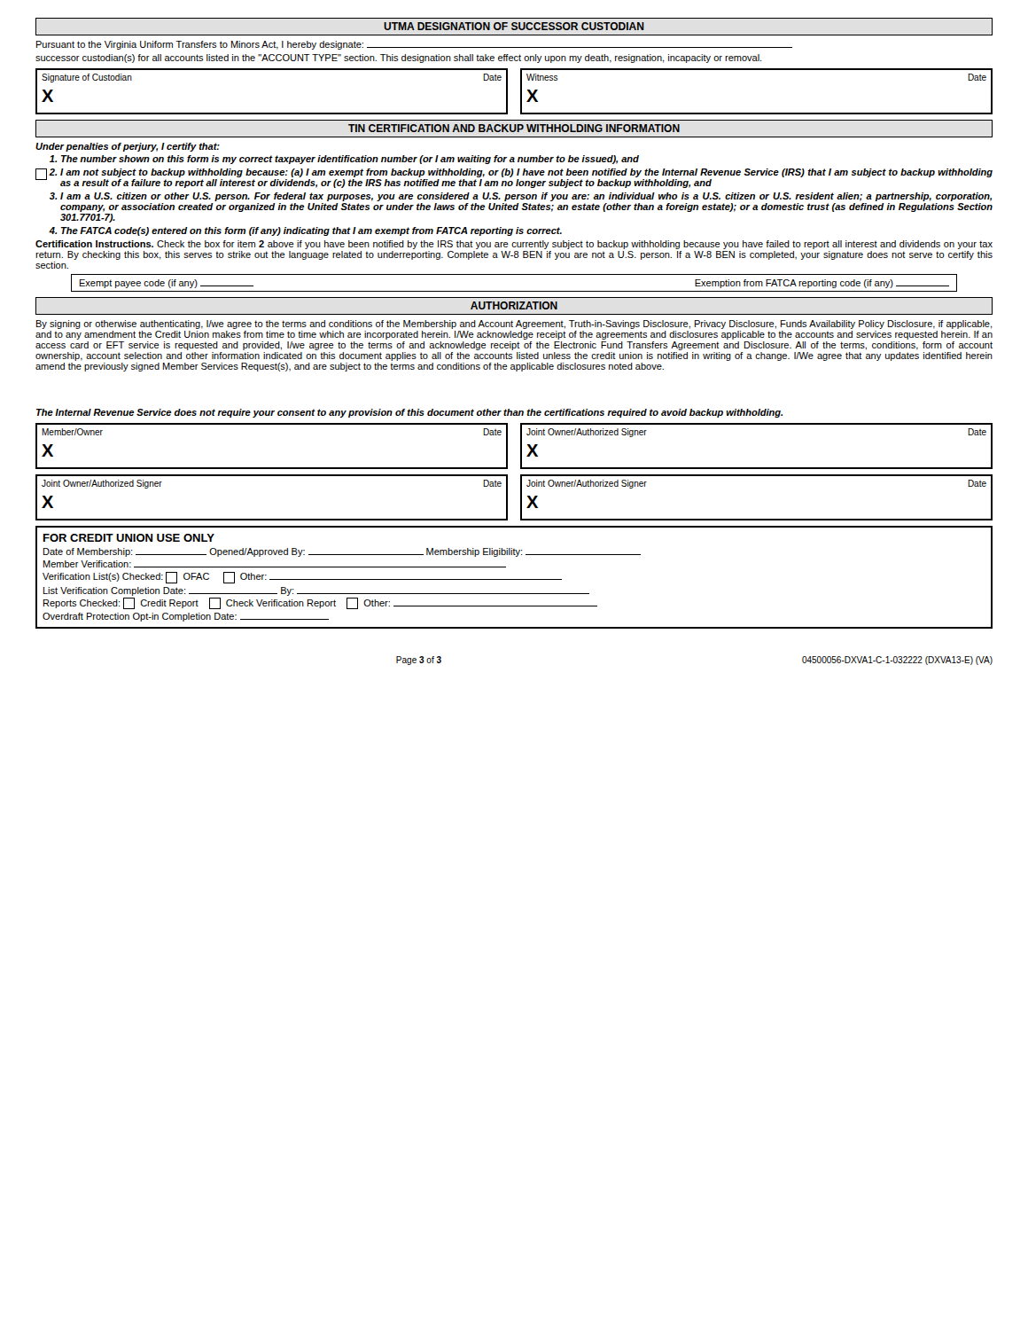UTMA DESIGNATION OF SUCCESSOR CUSTODIAN
Pursuant to the Virginia Uniform Transfers to Minors Act, I hereby designate:
successor custodian(s) for all accounts listed in the "ACCOUNT TYPE" section. This designation shall take effect only upon my death, resignation, incapacity or removal.
Signature of Custodian Date
X
Witness Date
X
TIN CERTIFICATION AND BACKUP WITHHOLDING INFORMATION
Under penalties of perjury, I certify that:
The number shown on this form is my correct taxpayer identification number (or I am waiting for a number to be issued), and
I am not subject to backup withholding because: (a) I am exempt from backup withholding, or (b) I have not been notified by the Internal Revenue Service (IRS) that I am subject to backup withholding as a result of a failure to report all interest or dividends, or (c) the IRS has notified me that I am no longer subject to backup withholding, and
I am a U.S. citizen or other U.S. person. For federal tax purposes, you are considered a U.S. person if you are: an individual who is a U.S. citizen or U.S. resident alien; a partnership, corporation, company, or association created or organized in the United States or under the laws of the United States; an estate (other than a foreign estate); or a domestic trust (as defined in Regulations Section 301.7701-7).
The FATCA code(s) entered on this form (if any) indicating that I am exempt from FATCA reporting is correct.
Certification Instructions. Check the box for item 2 above if you have been notified by the IRS that you are currently subject to backup withholding because you have failed to report all interest and dividends on your tax return. By checking this box, this serves to strike out the language related to underreporting. Complete a W-8 BEN if you are not a U.S. person. If a W-8 BEN is completed, your signature does not serve to certify this section.
Exempt payee code (if any) Exemption from FATCA reporting code (if any)
AUTHORIZATION
By signing or otherwise authenticating, I/we agree to the terms and conditions of the Membership and Account Agreement, Truth-in-Savings Disclosure, Privacy Disclosure, Funds Availability Policy Disclosure, if applicable, and to any amendment the Credit Union makes from time to time which are incorporated herein. I/We acknowledge receipt of the agreements and disclosures applicable to the accounts and services requested herein. If an access card or EFT service is requested and provided, I/we agree to the terms of and acknowledge receipt of the Electronic Fund Transfers Agreement and Disclosure. All of the terms, conditions, form of account ownership, account selection and other information indicated on this document applies to all of the accounts listed unless the credit union is notified in writing of a change. I/We agree that any updates identified herein amend the previously signed Member Services Request(s), and are subject to the terms and conditions of the applicable disclosures noted above.
The Internal Revenue Service does not require your consent to any provision of this document other than the certifications required to avoid backup withholding.
Member/Owner Date
X
Joint Owner/Authorized Signer Date
X
Joint Owner/Authorized Signer Date
X
Joint Owner/Authorized Signer Date
X
FOR CREDIT UNION USE ONLY
Date of Membership: Opened/Approved By: Membership Eligibility:
Member Verification:
Verification List(s) Checked: OFAC Other:
List Verification Completion Date: By:
Reports Checked: Credit Report Check Verification Report Other:
Overdraft Protection Opt-in Completion Date:
Page 3 of 3 04500056-DXVA1-C-1-032222 (DXVA13-E) (VA)